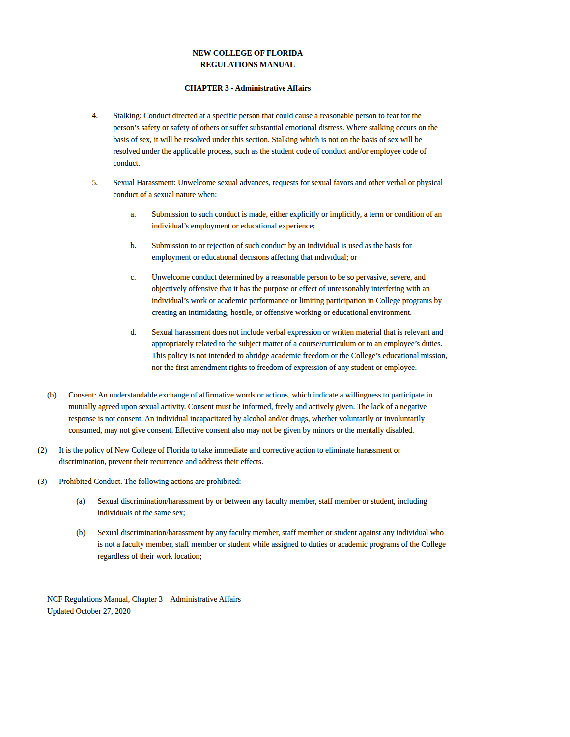NEW COLLEGE OF FLORIDA
REGULATIONS MANUAL
CHAPTER 3 - Administrative Affairs
4. Stalking: Conduct directed at a specific person that could cause a reasonable person to fear for the person’s safety or safety of others or suffer substantial emotional distress. Where stalking occurs on the basis of sex, it will be resolved under this section. Stalking which is not on the basis of sex will be resolved under the applicable process, such as the student code of conduct and/or employee code of conduct.
5.
Sexual Harassment: Unwelcome sexual advances, requests for sexual favors and other verbal or physical conduct of a sexual nature when:
a. Submission to such conduct is made, either explicitly or implicitly, a term or condition of an individual’s employment or educational experience;
b. Submission to or rejection of such conduct by an individual is used as the basis for employment or educational decisions affecting that individual; or
c. Unwelcome conduct determined by a reasonable person to be so pervasive, severe, and objectively offensive that it has the purpose or effect of unreasonably interfering with an individual’s work or academic performance or limiting participation in College programs by creating an intimidating, hostile, or offensive working or educational environment.
d. Sexual harassment does not include verbal expression or written material that is relevant and appropriately related to the subject matter of a course/curriculum or to an employee’s duties. This policy is not intended to abridge academic freedom or the College’s educational mission, nor the first amendment rights to freedom of expression of any student or employee.
(b) Consent: An understandable exchange of affirmative words or actions, which indicate a willingness to participate in mutually agreed upon sexual activity. Consent must be informed, freely and actively given. The lack of a negative response is not consent. An individual incapacitated by alcohol and/or drugs, whether voluntarily or involuntarily consumed, may not give consent. Effective consent also may not be given by minors or the mentally disabled.
(2) It is the policy of New College of Florida to take immediate and corrective action to eliminate harassment or discrimination, prevent their recurrence and address their effects.
(3)
Prohibited Conduct. The following actions are prohibited:
(a) Sexual discrimination/harassment by or between any faculty member, staff member or student, including individuals of the same sex;
(b) Sexual discrimination/harassment by any faculty member, staff member or student against any individual who is not a faculty member, staff member or student while assigned to duties or academic programs of the College regardless of their work location;
NCF Regulations Manual, Chapter 3 – Administrative Affairs
Updated October 27, 2020